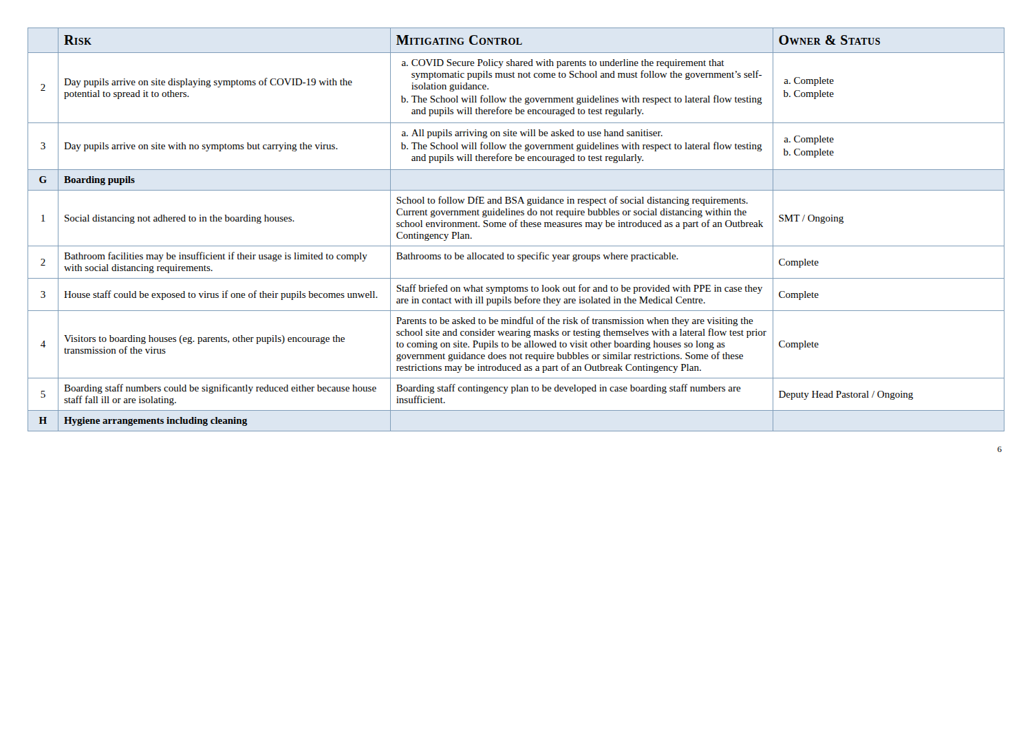| | Risk | Mitigating Control | Owner & Status |
| --- | --- | --- | --- |
| 2 | Day pupils arrive on site displaying symptoms of COVID-19 with the potential to spread it to others. | COVID Secure Policy shared with parents to underline the requirement that symptomatic pupils must not come to School and must follow the government’s self-isolation guidance. The School will follow the government guidelines with respect to lateral flow testing and pupils will therefore be encouraged to test regularly. | Complete Complete |
| 3 | Day pupils arrive on site with no symptoms but carrying the virus. | All pupils arriving on site will be asked to use hand sanitiser. The School will follow the government guidelines with respect to lateral flow testing and pupils will therefore be encouraged to test regularly. | Complete Complete |
| G | Boarding pupils | | |
| 1 | Social distancing not adhered to in the boarding houses. | School to follow DfE and BSA guidance in respect of social distancing requirements. Current government guidelines do not require bubbles or social distancing within the school environment. Some of these measures may be introduced as a part of an Outbreak Contingency Plan. | SMT / Ongoing |
| 2 | Bathroom facilities may be insufficient if their usage is limited to comply with social distancing requirements. | Bathrooms to be allocated to specific year groups where practicable. | Complete |
| 3 | House staff could be exposed to virus if one of their pupils becomes unwell. | Staff briefed on what symptoms to look out for and to be provided with PPE in case they are in contact with ill pupils before they are isolated in the Medical Centre. | Complete |
| 4 | Visitors to boarding houses (eg. parents, other pupils) encourage the transmission of the virus | Parents to be asked to be mindful of the risk of transmission when they are visiting the school site and consider wearing masks or testing themselves with a lateral flow test prior to coming on site. Pupils to be allowed to visit other boarding houses so long as government guidance does not require bubbles or similar restrictions. Some of these restrictions may be introduced as a part of an Outbreak Contingency Plan. | Complete |
| 5 | Boarding staff numbers could be significantly reduced either because house staff fall ill or are isolating. | Boarding staff contingency plan to be developed in case boarding staff numbers are insufficient. | Deputy Head Pastoral / Ongoing |
| H | Hygiene arrangements including cleaning | | |
6